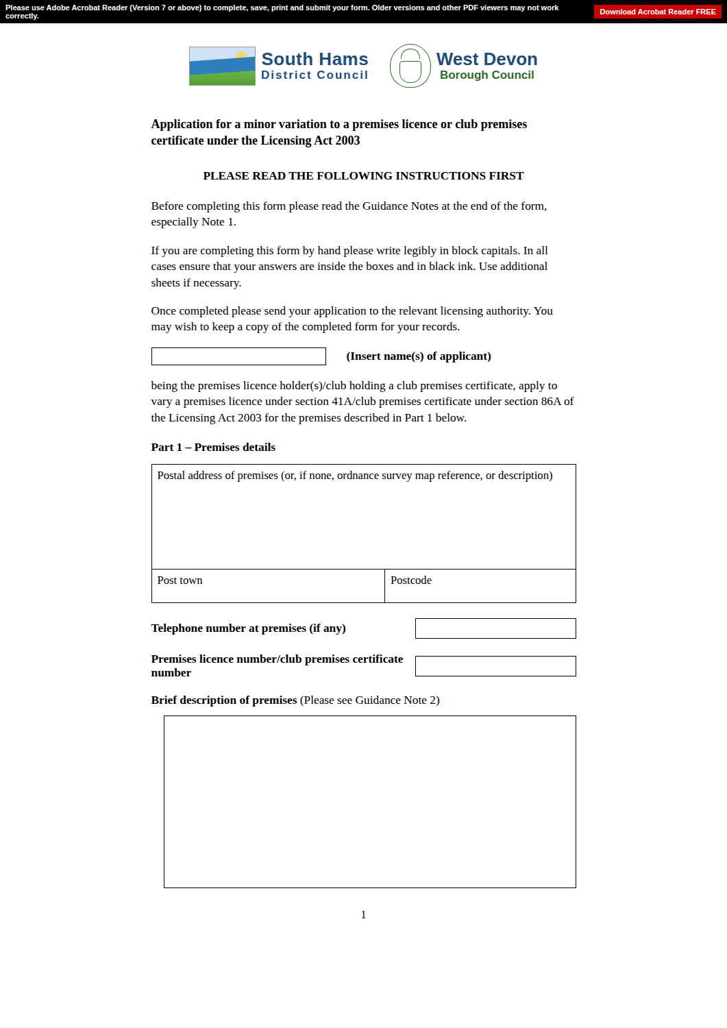Please use Adobe Acrobat Reader (Version 7 or above) to complete, save, print and submit your form. Older versions and other PDF viewers may not work correctly. Download Acrobat Reader FREE
South Hams
District Council
West Devon
Borough Council
Application for a minor variation to a premises licence or club premises certificate under the Licensing Act 2003
PLEASE READ THE FOLLOWING INSTRUCTIONS FIRST
Before completing this form please read the Guidance Notes at the end of the form, especially Note 1.
If you are completing this form by hand please write legibly in block capitals. In all cases ensure that your answers are inside the boxes and in black ink. Use additional sheets if necessary.
Once completed please send your application to the relevant licensing authority. You may wish to keep a copy of the completed form for your records.
(Insert name(s) of applicant)
being the premises licence holder(s)/club holding a club premises certificate, apply to vary a premises licence under section 41A/club premises certificate under section 86A of the Licensing Act 2003 for the premises described in Part 1 below.
Part 1 – Premises details
| Postal address of premises (or, if none, ordnance survey map reference, or description) |
| Post town | Postcode |
Telephone number at premises (if any)
Premises licence number/club premises certificate number
Brief description of premises (Please see Guidance Note 2)
1